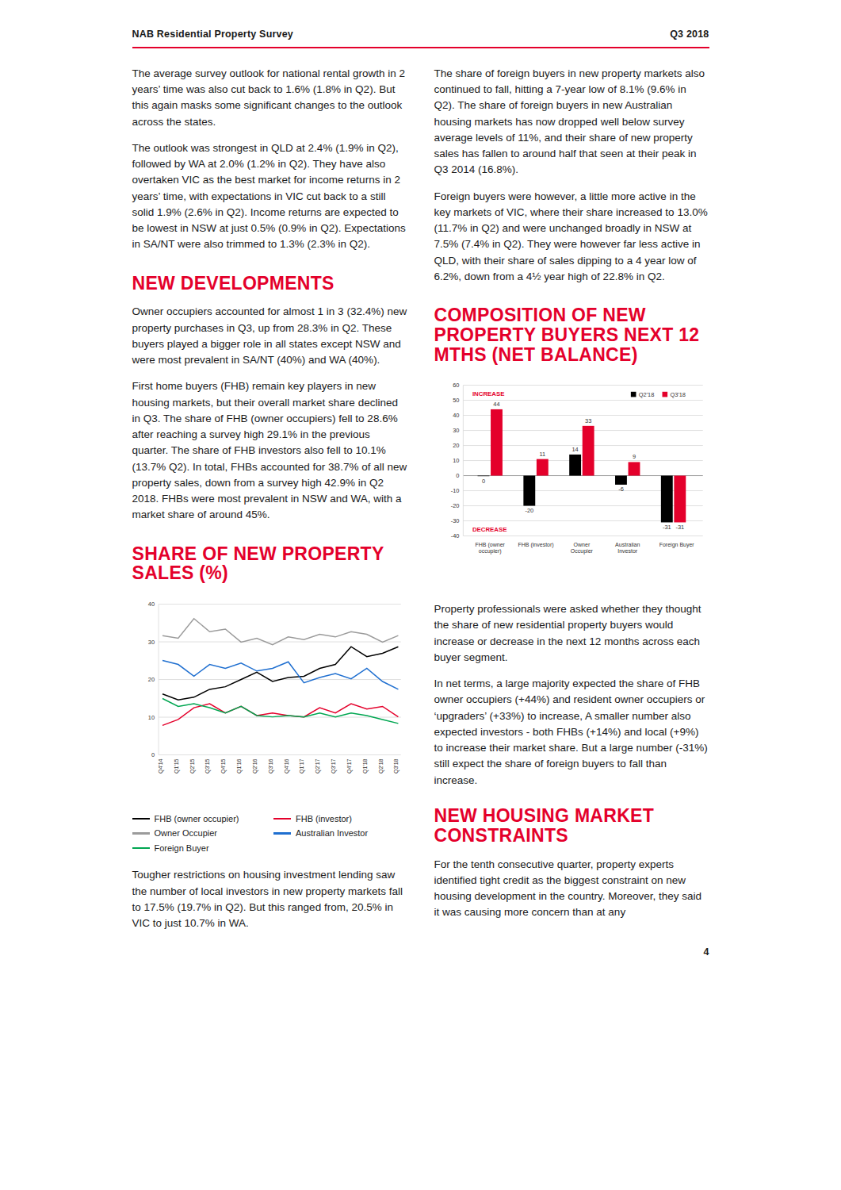NAB Residential Property Survey
Q3 2018
The average survey outlook for national rental growth in 2 years’ time was also cut back to 1.6% (1.8% in Q2). But this again masks some significant changes to the outlook across the states.
The outlook was strongest in QLD at 2.4% (1.9% in Q2), followed by WA at 2.0% (1.2% in Q2). They have also overtaken VIC as the best market for income returns in 2 years’ time, with expectations in VIC cut back to a still solid 1.9% (2.6% in Q2). Income returns are expected to be lowest in NSW at just 0.5% (0.9% in Q2). Expectations in SA/NT were also trimmed to 1.3% (2.3% in Q2).
New developments
Owner occupiers accounted for almost 1 in 3 (32.4%) new property purchases in Q3, up from 28.3% in Q2. These buyers played a bigger role in all states except NSW and were most prevalent in SA/NT (40%) and WA (40%).
First home buyers (FHB) remain key players in new housing markets, but their overall market share declined in Q3. The share of FHB (owner occupiers) fell to 28.6% after reaching a survey high 29.1% in the previous quarter. The share of FHB investors also fell to 10.1% (13.7% Q2). In total, FHBs accounted for 38.7% of all new property sales, down from a survey high 42.9% in Q2 2018. FHBs were most prevalent in NSW and WA, with a market share of around 45%.
Share of new property sales (%)
40 30 20 10 0 Q4'14 Q1'15 Q2'15 Q3'15 Q4'15 Q1'16 Q2'16 Q3'16 Q4'16 Q1'17 Q2'17 Q3'17 Q4'17 Q1'18 Q2'18 Q3'18
FHB (owner occupier)
FHB (investor)
Owner Occupier
Australian Investor
Foreign Buyer
Tougher restrictions on housing investment lending saw the number of local investors in new property markets fall to 17.5% (19.7% in Q2). But this ranged from, 20.5% in VIC to just 10.7% in WA.
The share of foreign buyers in new property markets also continued to fall, hitting a 7-year low of 8.1% (9.6% in Q2). The share of foreign buyers in new Australian housing markets has now dropped well below survey average levels of 11%, and their share of new property sales has fallen to around half that seen at their peak in Q3 2014 (16.8%).
Foreign buyers were however, a little more active in the key markets of VIC, where their share increased to 13.0% (11.7% in Q2) and were unchanged broadly in NSW at 7.5% (7.4% in Q2). They were however far less active in QLD, with their share of sales dipping to a 4 year low of 6.2%, down from a 4½ year high of 22.8% in Q2.
Composition of new property buyers next 12 mths (net balance)
60 50 40 30 20 10 0 -10 -20 -30 -40 Q2'18 Q3'18 INCREASE DECREASE 0 44 -20 11 14 33 -6 9 -31 -31 FHB (owner occupier) FHB (investor) Owner Occupier Australian Investor Foreign Buyer
Property professionals were asked whether they thought the share of new residential property buyers would increase or decrease in the next 12 months across each buyer segment.
In net terms, a large majority expected the share of FHB owner occupiers (+44%) and resident owner occupiers or ‘upgraders’ (+33%) to increase, A smaller number also expected investors - both FHBs (+14%) and local (+9%) to increase their market share. But a large number (-31%) still expect the share of foreign buyers to fall than increase.
New housing market constraints
For the tenth consecutive quarter, property experts identified tight credit as the biggest constraint on new housing development in the country. Moreover, they said it was causing more concern than at any
4